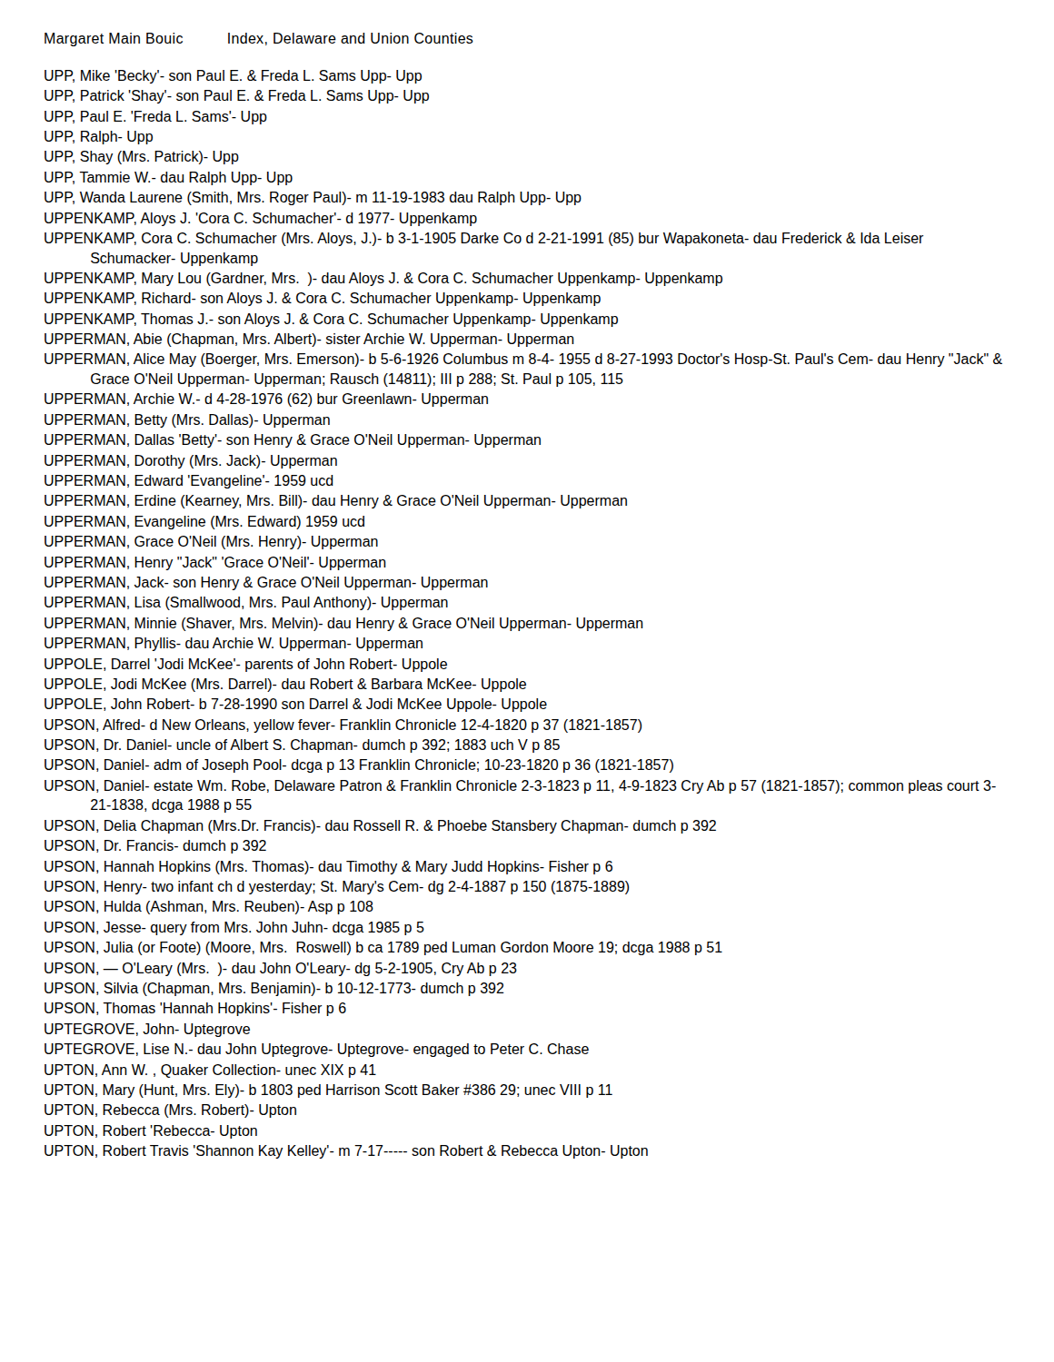Margaret Main Bouic Index, Delaware and Union Counties
Upp, Mike 'Becky'- son Paul E. & Freda L. Sams Upp- Upp
Upp, Patrick 'Shay'- son Paul E. & Freda L. Sams Upp- Upp
Upp, Paul E. 'Freda L. Sams'- Upp
Upp, Ralph- Upp
Upp, Shay (Mrs. Patrick)- Upp
Upp, Tammie W.- dau Ralph Upp- Upp
Upp, Wanda Laurene (Smith, Mrs. Roger Paul)- m 11-19-1983 dau Ralph Upp- Upp
Uppenkamp, Aloys J. 'Cora C. Schumacher'- d 1977- Uppenkamp
Uppenkamp, Cora C. Schumacher (Mrs. Aloys, J.)- b 3-1-1905 Darke Co d 2-21-1991 (85) bur Wapakoneta- dau Frederick & Ida Leiser Schumacker- Uppenkamp
Uppenkamp, Mary Lou (Gardner, Mrs. )- dau Aloys J. & Cora C. Schumacher Uppenkamp- Uppenkamp
Uppenkamp, Richard- son Aloys J. & Cora C. Schumacher Uppenkamp- Uppenkamp
Uppenkamp, Thomas J.- son Aloys J. & Cora C. Schumacher Uppenkamp- Uppenkamp
Upperman, Abie (Chapman, Mrs. Albert)- sister Archie W. Upperman- Upperman
Upperman, Alice May (Boerger, Mrs. Emerson)- b 5-6-1926 Columbus m 8-4- 1955 d 8-27-1993 Doctor's Hosp-St. Paul's Cem- dau Henry "Jack" & Grace O'Neil Upperman- Upperman; Rausch (14811); III p 288; St. Paul p 105, 115
Upperman, Archie W.- d 4-28-1976 (62) bur Greenlawn- Upperman
Upperman, Betty (Mrs. Dallas)- Upperman
Upperman, Dallas 'Betty'- son Henry & Grace O'Neil Upperman- Upperman
Upperman, Dorothy (Mrs. Jack)- Upperman
Upperman, Edward 'Evangeline'- 1959 ucd
Upperman, Erdine (Kearney, Mrs. Bill)- dau Henry & Grace O'Neil Upperman- Upperman
Upperman, Evangeline (Mrs. Edward) 1959 ucd
Upperman, Grace O'Neil (Mrs. Henry)- Upperman
Upperman, Henry "Jack" 'Grace O'Neil'- Upperman
Upperman, Jack- son Henry & Grace O'Neil Upperman- Upperman
Upperman, Lisa (Smallwood, Mrs. Paul Anthony)- Upperman
Upperman, Minnie (Shaver, Mrs. Melvin)- dau Henry & Grace O'Neil Upperman- Upperman
Upperman, Phyllis- dau Archie W. Upperman- Upperman
Uppole, Darrel 'Jodi McKee'- parents of John Robert- Uppole
Uppole, Jodi McKee (Mrs. Darrel)- dau Robert & Barbara McKee- Uppole
Uppole, John Robert- b 7-28-1990 son Darrel & Jodi McKee Uppole- Uppole
Upson, Alfred- d New Orleans, yellow fever- Franklin Chronicle 12-4-1820 p 37 (1821-1857)
Upson, Dr. Daniel- uncle of Albert S. Chapman- dumch p 392; 1883 uch V p 85
Upson, Daniel- adm of Joseph Pool- dcga p 13 Franklin Chronicle; 10-23-1820 p 36 (1821-1857)
Upson, Daniel- estate Wm. Robe, Delaware Patron & Franklin Chronicle 2-3-1823 p 11, 4-9-1823 Cry Ab p 57 (1821-1857); common pleas court 3-21-1838, dcga 1988 p 55
Upson, Delia Chapman (Mrs.Dr. Francis)- dau Rossell R. & Phoebe Stansbery Chapman- dumch p 392
Upson, Dr. Francis- dumch p 392
Upson, Hannah Hopkins (Mrs. Thomas)- dau Timothy & Mary Judd Hopkins- Fisher p 6
Upson, Henry- two infant ch d yesterday; St. Mary's Cem- dg 2-4-1887 p 150 (1875-1889)
Upson, Hulda (Ashman, Mrs. Reuben)- Asp p 108
Upson, Jesse- query from Mrs. John Juhn- dcga 1985 p 5
Upson, Julia (or Foote) (Moore, Mrs. Roswell) b ca 1789 ped Luman Gordon Moore 19; dcga 1988 p 51
Upson, — O'Leary (Mrs. )- dau John O'Leary- dg 5-2-1905, Cry Ab p 23
Upson, Silvia (Chapman, Mrs. Benjamin)- b 10-12-1773- dumch p 392
Upson, Thomas 'Hannah Hopkins'- Fisher p 6
Uptegrove, John- Uptegrove
Uptegrove, Lise N.- dau John Uptegrove- Uptegrove- engaged to Peter C. Chase
Upton, Ann W. , Quaker Collection- unec XIX p 41
Upton, Mary (Hunt, Mrs. Ely)- b 1803 ped Harrison Scott Baker #386 29; unec VIII p 11
Upton, Rebecca (Mrs. Robert)- Upton
Upton, Robert 'Rebecca- Upton
Upton, Robert Travis 'Shannon Kay Kelley'- m 7-17----- son Robert & Rebecca Upton- Upton